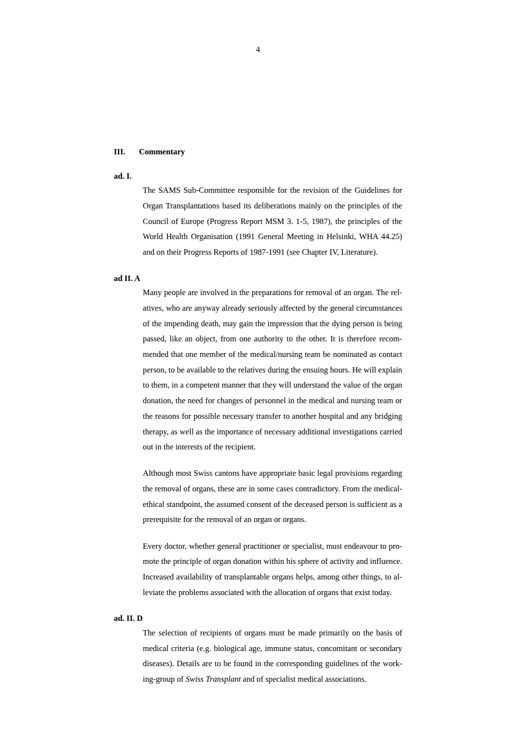4
III. Commentary
ad. I.
The SAMS Sub-Committee responsible for the revision of the Guidelines for Organ Transplantations based its deliberations mainly on the principles of the Council of Europe (Progress Report MSM 3. 1-5, 1987), the principles of the World Health Organisation (1991 General Meeting in Helsinki, WHA 44.25) and on their Progress Reports of 1987-1991 (see Chapter IV, Literature).
ad II. A
Many people are involved in the preparations for removal of an organ. The relatives, who are anyway already seriously affected by the general circumstances of the impending death, may gain the impression that the dying person is being passed, like an object, from one authority to the other. It is therefore recommended that one member of the medical/nursing team be nominated as contact person, to be available to the relatives during the ensuing hours. He will explain to them, in a competent manner that they will understand the value of the organ donation, the need for changes of personnel in the medical and nursing team or the reasons for possible necessary transfer to another hospital and any bridging therapy, as well as the importance of necessary additional investigations carried out in the interests of the recipient.
Although most Swiss cantons have appropriate basic legal provisions regarding the removal of organs, these are in some cases contradictory. From the medical-ethical standpoint, the assumed consent of the deceased person is sufficient as a prerequisite for the removal of an organ or organs.
Every doctor, whether general practitioner or specialist, must endeavour to promote the principle of organ donation within his sphere of activity and influence. Increased availability of transplantable organs helps, among other things, to alleviate the problems associated with the allocation of organs that exist today.
ad. II. D
The selection of recipients of organs must be made primarily on the basis of medical criteria (e.g. biological age, immune status, concomitant or secondary diseases). Details are to be found in the corresponding guidelines of the working-group of Swiss Transplant and of specialist medical associations.